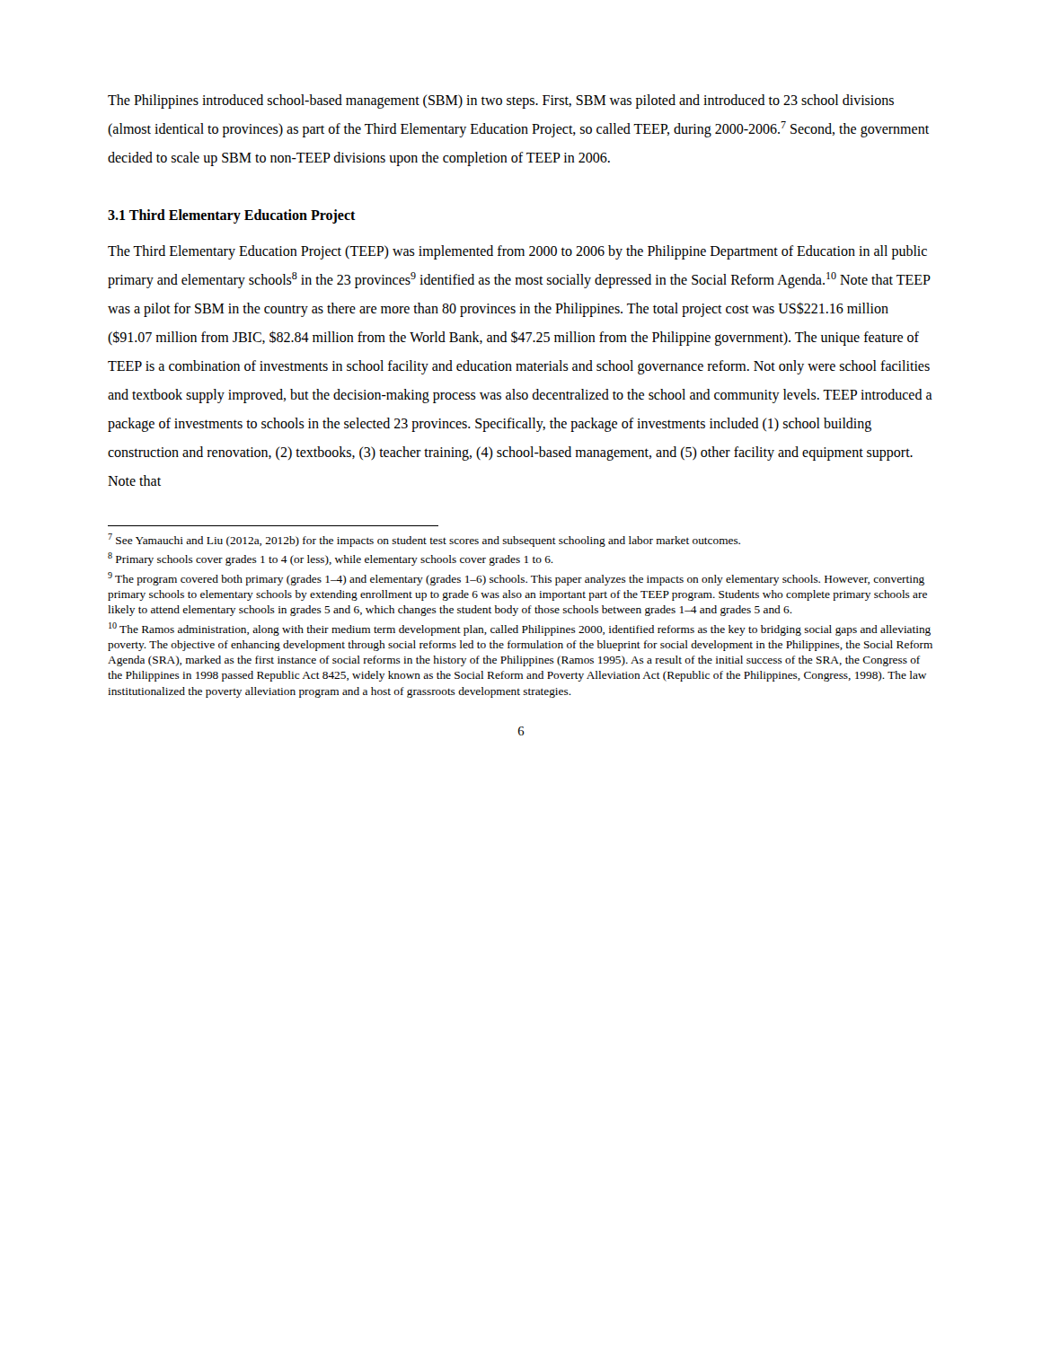The Philippines introduced school-based management (SBM) in two steps. First, SBM was piloted and introduced to 23 school divisions (almost identical to provinces) as part of the Third Elementary Education Project, so called TEEP, during 2000-2006.7 Second, the government decided to scale up SBM to non-TEEP divisions upon the completion of TEEP in 2006.
3.1 Third Elementary Education Project
The Third Elementary Education Project (TEEP) was implemented from 2000 to 2006 by the Philippine Department of Education in all public primary and elementary schools8 in the 23 provinces9 identified as the most socially depressed in the Social Reform Agenda.10 Note that TEEP was a pilot for SBM in the country as there are more than 80 provinces in the Philippines. The total project cost was US$221.16 million ($91.07 million from JBIC, $82.84 million from the World Bank, and $47.25 million from the Philippine government). The unique feature of TEEP is a combination of investments in school facility and education materials and school governance reform. Not only were school facilities and textbook supply improved, but the decision-making process was also decentralized to the school and community levels. TEEP introduced a package of investments to schools in the selected 23 provinces. Specifically, the package of investments included (1) school building construction and renovation, (2) textbooks, (3) teacher training, (4) school-based management, and (5) other facility and equipment support. Note that
7 See Yamauchi and Liu (2012a, 2012b) for the impacts on student test scores and subsequent schooling and labor market outcomes.
8 Primary schools cover grades 1 to 4 (or less), while elementary schools cover grades 1 to 6.
9 The program covered both primary (grades 1–4) and elementary (grades 1–6) schools. This paper analyzes the impacts on only elementary schools. However, converting primary schools to elementary schools by extending enrollment up to grade 6 was also an important part of the TEEP program. Students who complete primary schools are likely to attend elementary schools in grades 5 and 6, which changes the student body of those schools between grades 1–4 and grades 5 and 6.
10 The Ramos administration, along with their medium term development plan, called Philippines 2000, identified reforms as the key to bridging social gaps and alleviating poverty. The objective of enhancing development through social reforms led to the formulation of the blueprint for social development in the Philippines, the Social Reform Agenda (SRA), marked as the first instance of social reforms in the history of the Philippines (Ramos 1995). As a result of the initial success of the SRA, the Congress of the Philippines in 1998 passed Republic Act 8425, widely known as the Social Reform and Poverty Alleviation Act (Republic of the Philippines, Congress, 1998). The law institutionalized the poverty alleviation program and a host of grassroots development strategies.
6